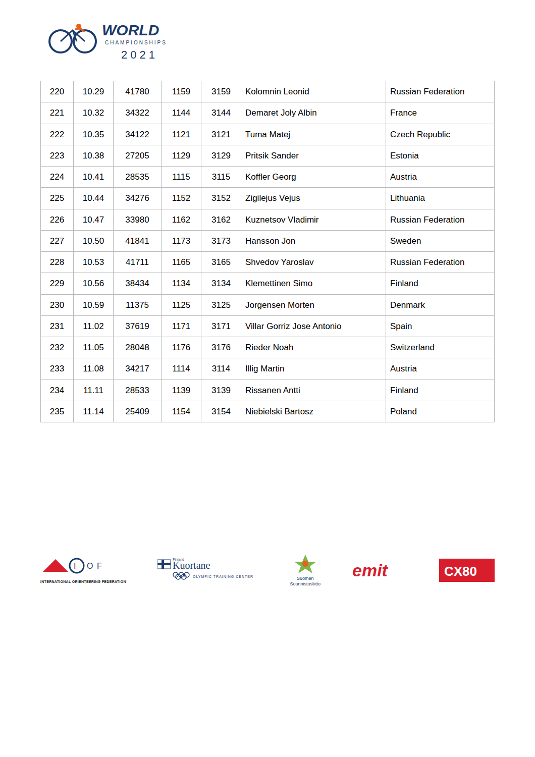WORLD CHAMPIONSHIPS 2021
| 220 | 10.29 | 41780 | 1159 | 3159 | Kolomnin Leonid | Russian Federation |
| 221 | 10.32 | 34322 | 1144 | 3144 | Demaret Joly Albin | France |
| 222 | 10.35 | 34122 | 1121 | 3121 | Tuma Matej | Czech Republic |
| 223 | 10.38 | 27205 | 1129 | 3129 | Pritsik Sander | Estonia |
| 224 | 10.41 | 28535 | 1115 | 3115 | Koffler Georg | Austria |
| 225 | 10.44 | 34276 | 1152 | 3152 | Zigilejus Vejus | Lithuania |
| 226 | 10.47 | 33980 | 1162 | 3162 | Kuznetsov Vladimir | Russian Federation |
| 227 | 10.50 | 41841 | 1173 | 3173 | Hansson Jon | Sweden |
| 228 | 10.53 | 41711 | 1165 | 3165 | Shvedov Yaroslav | Russian Federation |
| 229 | 10.56 | 38434 | 1134 | 3134 | Klemettinen Simo | Finland |
| 230 | 10.59 | 11375 | 1125 | 3125 | Jorgensen Morten | Denmark |
| 231 | 11.02 | 37619 | 1171 | 3171 | Villar Gorriz Jose Antonio | Spain |
| 232 | 11.05 | 28048 | 1176 | 3176 | Rieder Noah | Switzerland |
| 233 | 11.08 | 34217 | 1114 | 3114 | Illig Martin | Austria |
| 234 | 11.11 | 28533 | 1139 | 3139 | Rissanen Antti | Finland |
| 235 | 11.14 | 25409 | 1154 | 3154 | Niebielski Bartosz | Poland |
I O F
INTERNATIONAL ORIENTEERING FEDERATION
Finland Kuortane OLYMPIC TRAINING CENTER
Suomen
Suunnistusliitto
emit
CX80